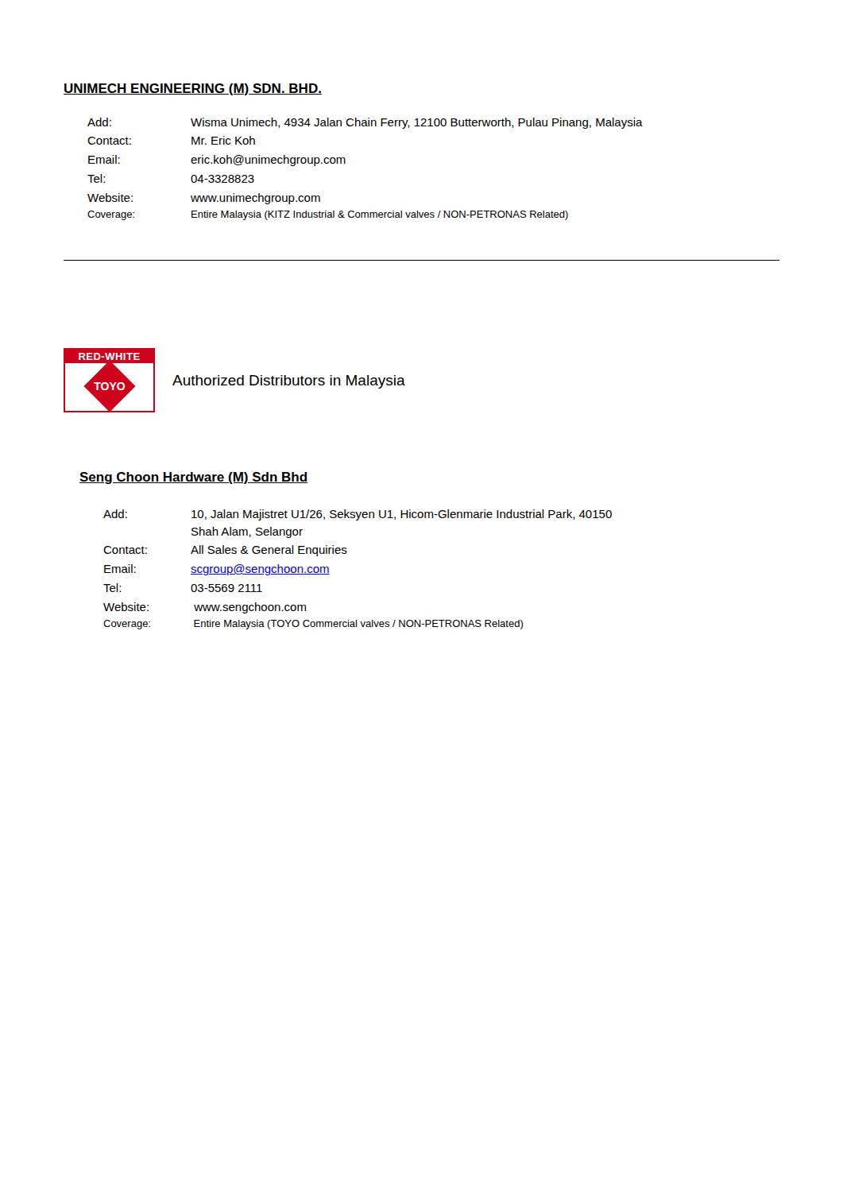UNIMECH ENGINEERING (M) SDN. BHD.
| Add: | Wisma Unimech, 4934 Jalan Chain Ferry, 12100 Butterworth, Pulau Pinang, Malaysia |
| Contact: | Mr. Eric Koh |
| Email: | eric.koh@unimechgroup.com |
| Tel: | 04-3328823 |
| Website: | www.unimechgroup.com |
| Coverage: | Entire Malaysia (KITZ Industrial & Commercial valves / NON-PETRONAS Related) |
RED-WHITE
TOYO
Authorized Distributors in Malaysia
Seng Choon Hardware (M) Sdn Bhd
| Add: | 10, Jalan Majistret U1/26, Seksyen U1, Hicom-Glenmarie Industrial Park, 40150 Shah Alam, Selangor |
| Contact: | All Sales & General Enquiries |
| Email: | scgroup@sengchoon.com |
| Tel: | 03-5569 2111 |
| Website: | www.sengchoon.com |
| Coverage: | Entire Malaysia (TOYO Commercial valves / NON-PETRONAS Related) |